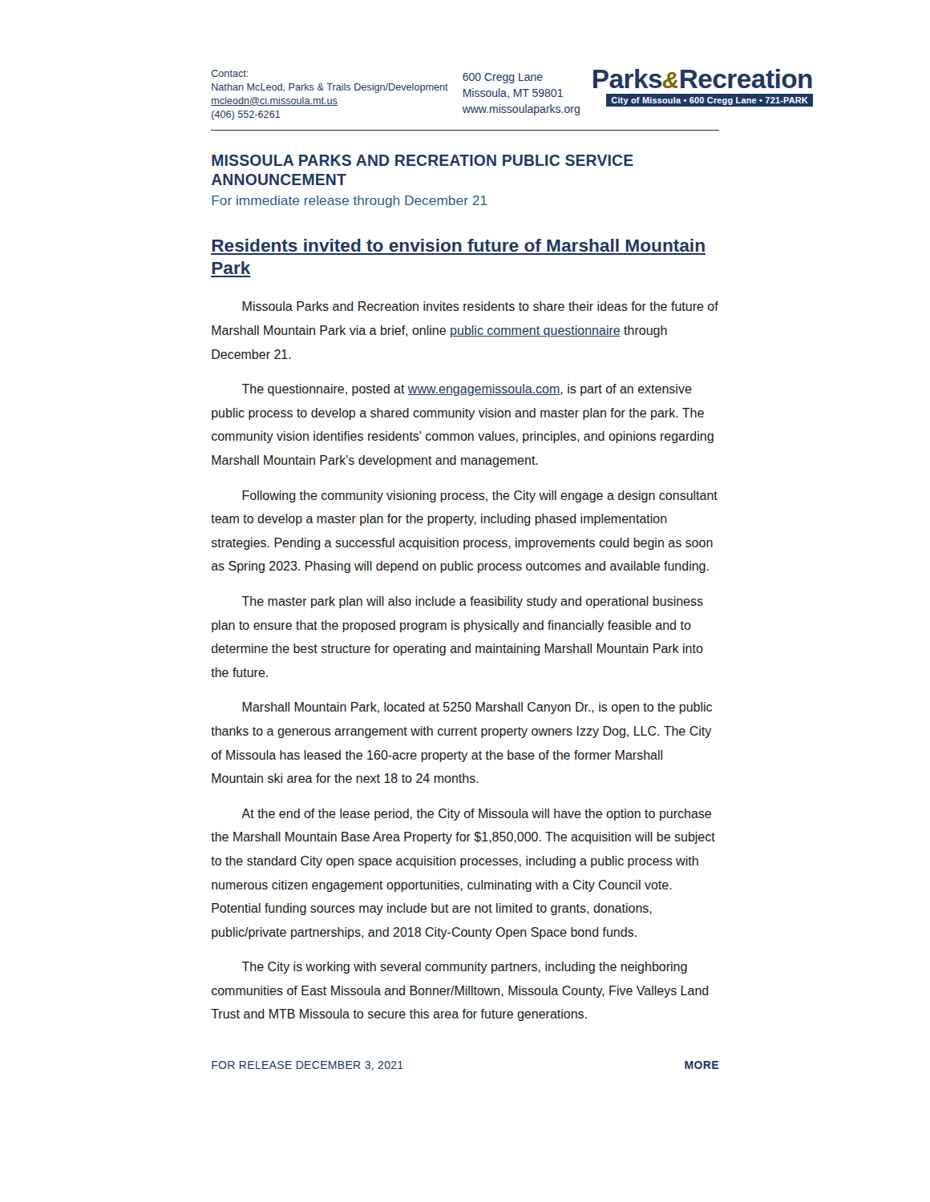Contact:
Nathan McLeod, Parks & Trails Design/Development
mcleodn@ci.missoula.mt.us
(406) 552-6261
600 Cregg Lane
Missoula, MT 59801
www.missoulaparks.org
Parks&Recreation
City of Missoula • 600 Cregg Lane • 721-PARK
MISSOULA PARKS AND RECREATION PUBLIC SERVICE ANNOUNCEMENT
For immediate release through December 21
Residents invited to envision future of Marshall Mountain Park
Missoula Parks and Recreation invites residents to share their ideas for the future of Marshall Mountain Park via a brief, online public comment questionnaire through December 21.
The questionnaire, posted at www.engagemissoula.com, is part of an extensive public process to develop a shared community vision and master plan for the park. The community vision identifies residents' common values, principles, and opinions regarding Marshall Mountain Park's development and management.
Following the community visioning process, the City will engage a design consultant team to develop a master plan for the property, including phased implementation strategies. Pending a successful acquisition process, improvements could begin as soon as Spring 2023. Phasing will depend on public process outcomes and available funding.
The master park plan will also include a feasibility study and operational business plan to ensure that the proposed program is physically and financially feasible and to determine the best structure for operating and maintaining Marshall Mountain Park into the future.
Marshall Mountain Park, located at 5250 Marshall Canyon Dr., is open to the public thanks to a generous arrangement with current property owners Izzy Dog, LLC. The City of Missoula has leased the 160-acre property at the base of the former Marshall Mountain ski area for the next 18 to 24 months.
At the end of the lease period, the City of Missoula will have the option to purchase the Marshall Mountain Base Area Property for $1,850,000. The acquisition will be subject to the standard City open space acquisition processes, including a public process with numerous citizen engagement opportunities, culminating with a City Council vote. Potential funding sources may include but are not limited to grants, donations, public/private partnerships, and 2018 City-County Open Space bond funds.
The City is working with several community partners, including the neighboring communities of East Missoula and Bonner/Milltown, Missoula County, Five Valleys Land Trust and MTB Missoula to secure this area for future generations.
FOR RELEASE DECEMBER 3, 2021
MORE